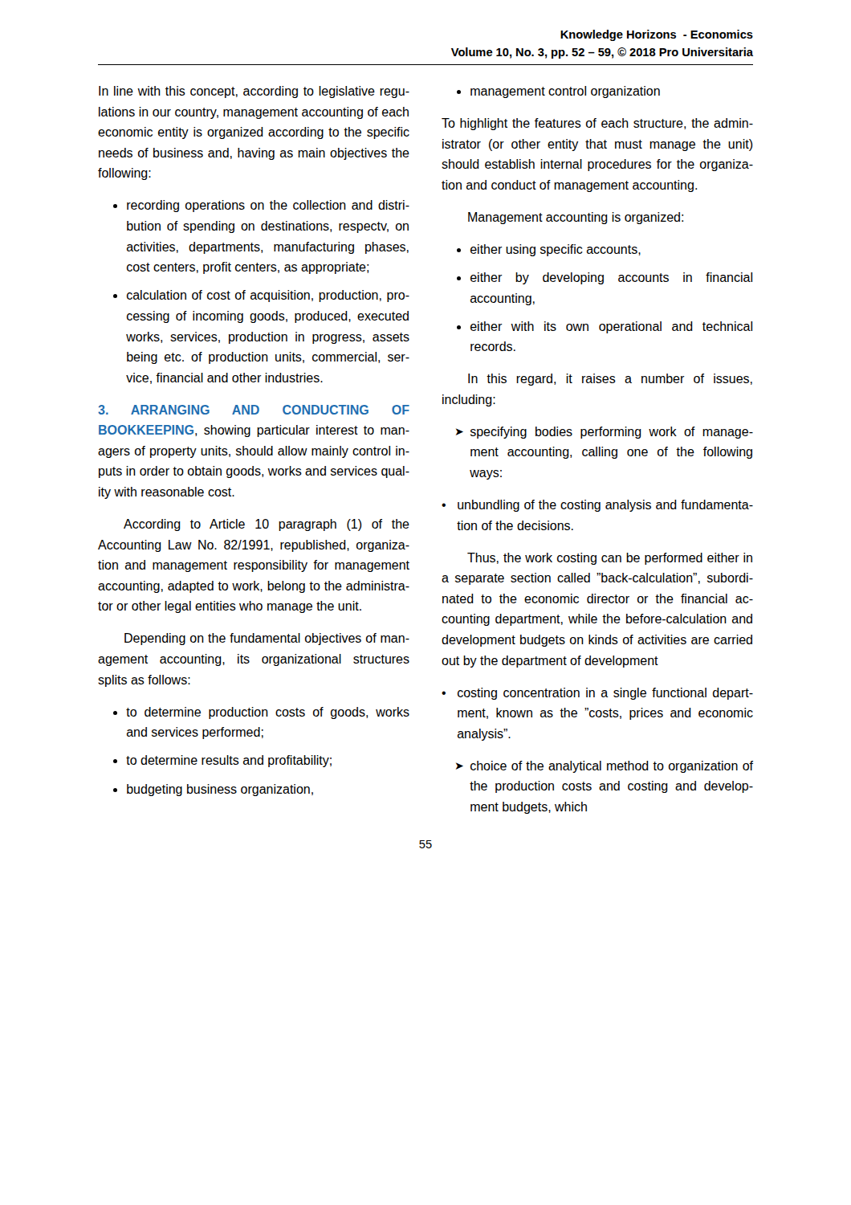Knowledge Horizons - Economics
Volume 10, No. 3, pp. 52 – 59, © 2018 Pro Universitaria
In line with this concept, according to legislative regulations in our country, management accounting of each economic entity is organized according to the specific needs of business and, having as main objectives the following:
recording operations on the collection and distribution of spending on destinations, respectv, on activities, departments, manufacturing phases, cost centers, profit centers, as appropriate;
calculation of cost of acquisition, production, processing of incoming goods, produced, executed works, services, production in progress, assets being etc. of production units, commercial, service, financial and other industries.
3. ARRANGING AND CONDUCTING OF BOOKKEEPING
, showing particular interest to managers of property units, should allow mainly control inputs in order to obtain goods, works and services quality with reasonable cost.
According to Article 10 paragraph (1) of the Accounting Law No. 82/1991, republished, organization and management responsibility for management accounting, adapted to work, belong to the administrator or other legal entities who manage the unit.
Depending on the fundamental objectives of management accounting, its organizational structures splits as follows:
to determine production costs of goods, works and services performed;
to determine results and profitability;
budgeting business organization,
management control organization
To highlight the features of each structure, the administrator (or other entity that must manage the unit) should establish internal procedures for the organization and conduct of management accounting.
Management accounting is organized:
either using specific accounts,
either by developing accounts in financial accounting,
either with its own operational and technical records.
In this regard, it raises a number of issues, including:
specifying bodies performing work of management accounting, calling one of the following ways:
unbundling of the costing analysis and fundamentation of the decisions.
Thus, the work costing can be performed either in a separate section called ”back-calculation”, subordinated to the economic director or the financial accounting department, while the before-calculation and development budgets on kinds of activities are carried out by the department of development
costing concentration in a single functional department, known as the ”costs, prices and economic analysis”.
choice of the analytical method to organization of the production costs and costing and development budgets, which
55